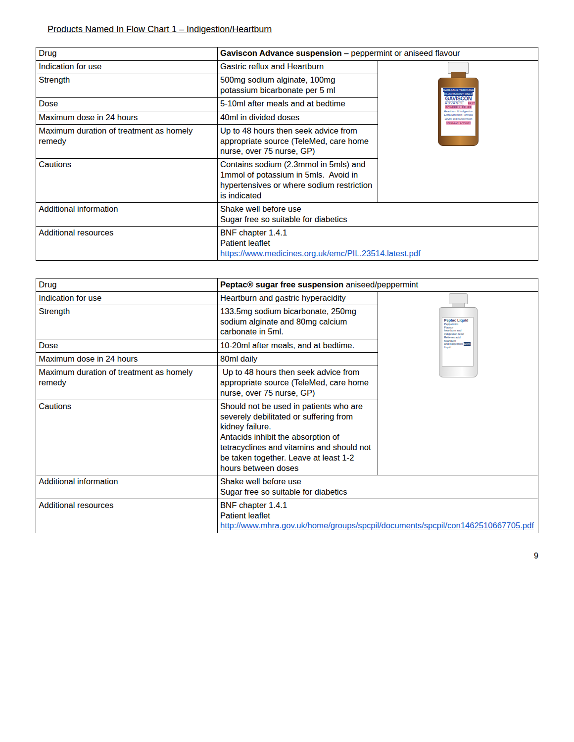Products Named In Flow Chart 1 – Indigestion/Heartburn
| Drug | Gaviscon Advance suspension – peppermint or aniseed flavour |
| Indication for use | Gastric reflux and Heartburn | AVAILABLE THROUGH PHARMACIST ONLY GAVISCON ADVANCE FAST POWERFUL RELIEF Heartburn & Indigestion Extra Strength Formula 300ml oral suspension ANISEED FLAVOUR |
| Strength | 500mg sodium alginate, 100mg potassium bicarbonate per 5 ml |
| Dose | 5-10ml after meals and at bedtime |
| Maximum dose in 24 hours | 40ml in divided doses |
| Maximum duration of treatment as homely remedy | Up to 48 hours then seek advice from appropriate source (TeleMed, care home nurse, over 75 nurse, GP) |
| Cautions | Contains sodium (2.3mmol in 5mls) and 1mmol of potassium in 5mls. Avoid in hypertensives or where sodium restriction is indicated |
| Additional information | Shake well before use Sugar free so suitable for diabetics |
| Additional resources | BNF chapter 1.4.1 Patient leaflet https://www.medicines.org.uk/emc/PIL.23514.latest.pdf |
| Drug | Peptac® sugar free suspension aniseed/peppermint |
| Indication for use | Heartburn and gastric hyperacidity | Peptac Liquid Peppermint Flavour heartburn and indigestion relief Relieves acid heartburn and indigestion 500ml Liquid |
| Strength | 133.5mg sodium bicarbonate, 250mg sodium alginate and 80mg calcium carbonate in 5ml. |
| Dose | 10-20ml after meals, and at bedtime. |
| Maximum dose in 24 hours | 80ml daily |
| Maximum duration of treatment as homely remedy | Up to 48 hours then seek advice from appropriate source (TeleMed, care home nurse, over 75 nurse, GP) |
| Cautions | Should not be used in patients who are severely debilitated or suffering from kidney failure. Antacids inhibit the absorption of tetracyclines and vitamins and should not be taken together. Leave at least 1-2 hours between doses |
| Additional information | Shake well before use Sugar free so suitable for diabetics |
| Additional resources | BNF chapter 1.4.1 Patient leaflet http://www.mhra.gov.uk/home/groups/spcpil/documents/spcpil/con1462510667705.pdf |
9